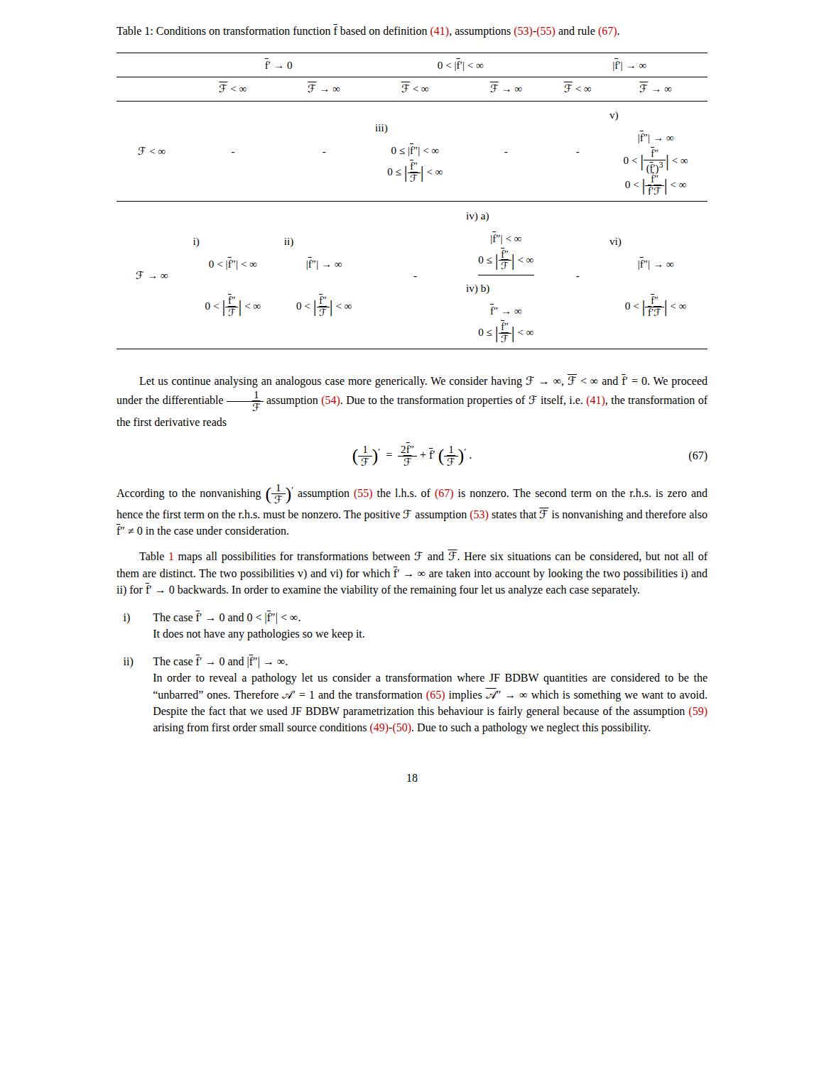Table 1: Conditions on transformation function f based on definition (41), assumptions (53)-(55) and rule (67).
| | f ′ → 0 | 0 < / f ′/ < ∞ | / f ′/ → ∞ |
| | ℱ < ∞ | ℱ → ∞ | ℱ < ∞ | ℱ → ∞ | ℱ < ∞ | ℱ → ∞ |
| ℱ < ∞ | - | - | iii) 0 ≤ / f ″/ < ∞ 0 ≤ / f ″ ℱ / < ∞ | - | - | v) / f ″/ → ∞ 0 < / f ″ ( f ′) 3 / < ∞ 0 < / f ″ f ′ ℱ / < ∞ |
| ℱ → ∞ | i) 0 < / f ″/ < ∞ 0 < / f ″ ℱ / < ∞ | ii) / f ″/ → ∞ 0 < / f ″ ℱ / < ∞ | - | iv) a) / f ″/ < ∞ 0 ≤ / f ″ ℱ / < ∞ iv) b) f ″ → ∞ 0 ≤ / f ″ ℱ / < ∞ | - | vi) / f ″/ → ∞ 0 < / f ″ f ′ ℱ / < ∞ |
Let us continue analysing an analogous case more generically. We consider having ℱ → ∞, ℱ < ∞ and f′ = 0. We proceed under the differentiable 1 ℱ assumption (54). Due to the transformation properties of ℱ itself, i.e. (41), the transformation of the first derivative reads
(1 ℱ)′ = 2f″ℱ + f′ (1 ℱ)′ . (67)
According to the nonvanishing (1 ℱ)′ assumption (55) the l.h.s. of (67) is nonzero. The second term on the r.h.s. is zero and hence the first term on the r.h.s. must be nonzero. The positive ℱ assumption (53) states that ℱ is nonvanishing and therefore also f″ ≠ 0 in the case under consideration.
Table 1 maps all possibilities for transformations between ℱ and ℱ. Here six situations can be considered, but not all of them are distinct. The two possibilities v) and vi) for which f′ → ∞ are taken into account by looking the two possibilities i) and ii) for f′ → 0 backwards. In order to examine the viability of the remaining four let us analyze each case separately.
i) The case f′ → 0 and 0 < |f″| < ∞.
It does not have any pathologies so we keep it.
ii) The case f′ → 0 and |f″| → ∞.
In order to reveal a pathology let us consider a transformation where JF BDBW quantities are considered to be the “unbarred” ones. Therefore 𝒜′ = 1 and the transformation (65) implies 𝒜″ → ∞ which is something we want to avoid. Despite the fact that we used JF BDBW parametrization this behaviour is fairly general because of the assumption (59) arising from first order small source conditions (49)-(50). Due to such a pathology we neglect this possibility.
18